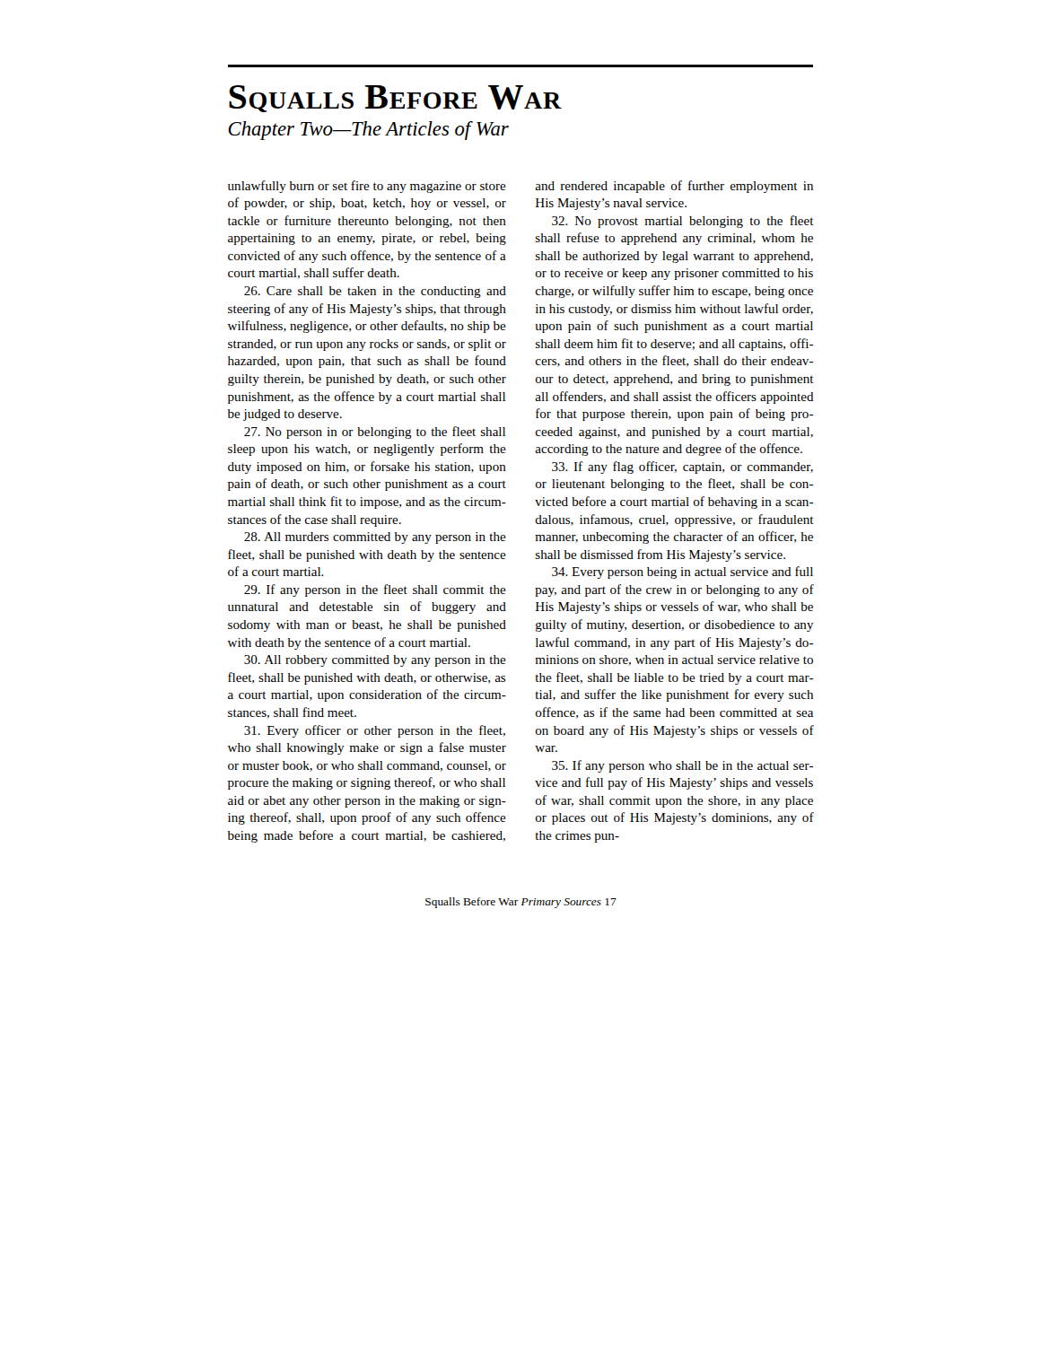Squalls Before War
Chapter Two—The Articles of War
unlawfully burn or set fire to any magazine or store of powder, or ship, boat, ketch, hoy or vessel, or tackle or furniture thereunto belonging, not then appertaining to an enemy, pirate, or rebel, being convicted of any such offence, by the sentence of a court martial, shall suffer death.
26. Care shall be taken in the conducting and steering of any of His Majesty’s ships, that through wilfulness, negligence, or other defaults, no ship be stranded, or run upon any rocks or sands, or split or hazarded, upon pain, that such as shall be found guilty therein, be punished by death, or such other punishment, as the offence by a court martial shall be judged to deserve.
27. No person in or belonging to the fleet shall sleep upon his watch, or negligently perform the duty imposed on him, or forsake his station, upon pain of death, or such other punishment as a court martial shall think fit to impose, and as the circumstances of the case shall require.
28. All murders committed by any person in the fleet, shall be punished with death by the sentence of a court martial.
29. If any person in the fleet shall commit the unnatural and detestable sin of buggery and sodomy with man or beast, he shall be punished with death by the sentence of a court martial.
30. All robbery committed by any person in the fleet, shall be punished with death, or otherwise, as a court martial, upon consideration of the circumstances, shall find meet.
31. Every officer or other person in the fleet, who shall knowingly make or sign a false muster or muster book, or who shall command, counsel, or procure the making or signing thereof, or who shall aid or abet any other person in the making or signing thereof, shall, upon proof of any such offence being made before a court martial, be cashiered, and rendered incapable of further employment in His Majesty’s naval service.
32. No provost martial belonging to the fleet shall refuse to apprehend any criminal, whom he shall be authorized by legal warrant to apprehend, or to receive or keep any prisoner committed to his charge, or wilfully suffer him to escape, being once in his custody, or dismiss him without lawful order, upon pain of such punishment as a court martial shall deem him fit to deserve; and all captains, officers, and others in the fleet, shall do their endeavour to detect, apprehend, and bring to punishment all offenders, and shall assist the officers appointed for that purpose therein, upon pain of being proceeded against, and punished by a court martial, according to the nature and degree of the offence.
33. If any flag officer, captain, or commander, or lieutenant belonging to the fleet, shall be convicted before a court martial of behaving in a scandalous, infamous, cruel, oppressive, or fraudulent manner, unbecoming the character of an officer, he shall be dismissed from His Majesty’s service.
34. Every person being in actual service and full pay, and part of the crew in or belonging to any of His Majesty’s ships or vessels of war, who shall be guilty of mutiny, desertion, or disobedience to any lawful command, in any part of His Majesty’s dominions on shore, when in actual service relative to the fleet, shall be liable to be tried by a court martial, and suffer the like punishment for every such offence, as if the same had been committed at sea on board any of His Majesty’s ships or vessels of war.
35. If any person who shall be in the actual service and full pay of His Majesty’ ships and vessels of war, shall commit upon the shore, in any place or places out of His Majesty’s dominions, any of the crimes pun-
Squalls Before War Primary Sources 17